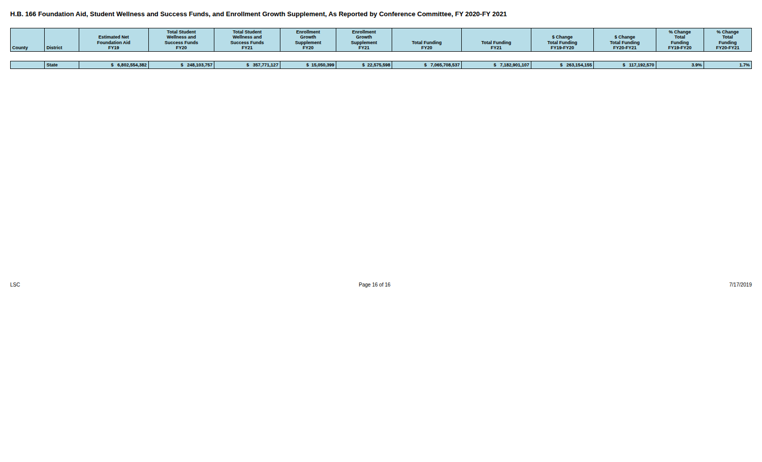H.B. 166 Foundation Aid, Student Wellness and Success Funds, and Enrollment Growth Supplement, As Reported by Conference Committee, FY 2020-FY 2021
| County | District | Estimated Net Foundation Aid FY19 | Total Student Wellness and Success Funds FY20 | Total Student Wellness and Success Funds FY21 | Enrollment Growth Supplement FY20 | Enrollment Growth Supplement FY21 | Total Funding FY20 | Total Funding FY21 | $ Change Total Funding FY19-FY20 | $ Change Total Funding FY20-FY21 | % Change Total Funding FY19-FY20 | % Change Total Funding FY20-FY21 |
| --- | --- | --- | --- | --- | --- | --- | --- | --- | --- | --- | --- | --- |
| | State | $ 6,802,554,382 | $ 248,103,757 | $ 357,771,127 | $ 15,050,399 | $ 22,575,598 | $ 7,065,708,537 | $ 7,182,901,107 | $ 263,154,155 | $ 117,192,570 | 3.9% | 1.7% |
LSC Page 16 of 16 7/17/2019